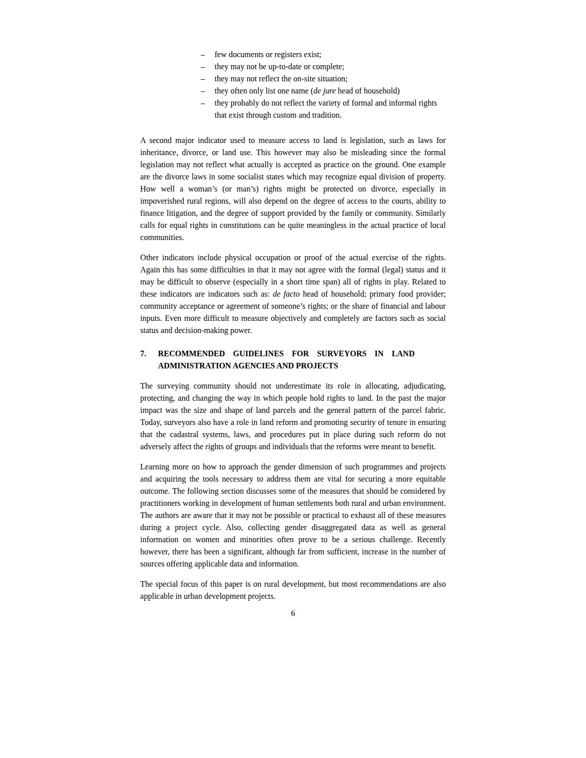few documents or registers exist;
they may not be up-to-date or complete;
they may not reflect the on-site situation;
they often only list one name (de jure head of household)
they probably do not reflect the variety of formal and informal rights that exist through custom and tradition.
A second major indicator used to measure access to land is legislation, such as laws for inheritance, divorce, or land use. This however may also be misleading since the formal legislation may not reflect what actually is accepted as practice on the ground. One example are the divorce laws in some socialist states which may recognize equal division of property. How well a woman’s (or man’s) rights might be protected on divorce, especially in impoverished rural regions, will also depend on the degree of access to the courts, ability to finance litigation, and the degree of support provided by the family or community. Similarly calls for equal rights in constitutions can be quite meaningless in the actual practice of local communities.
Other indicators include physical occupation or proof of the actual exercise of the rights. Again this has some difficulties in that it may not agree with the formal (legal) status and it may be difficult to observe (especially in a short time span) all of rights in play. Related to these indicators are indicators such as: de facto head of household; primary food provider; community acceptance or agreement of someone’s rights; or the share of financial and labour inputs. Even more difficult to measure objectively and completely are factors such as social status and decision-making power.
7. RECOMMENDED GUIDELINES FOR SURVEYORS IN LANDADMINISTRATION AGENCIES AND PROJECTS
The surveying community should not underestimate its role in allocating, adjudicating, protecting, and changing the way in which people hold rights to land. In the past the major impact was the size and shape of land parcels and the general pattern of the parcel fabric. Today, surveyors also have a role in land reform and promoting security of tenure in ensuring that the cadastral systems, laws, and procedures put in place during such reform do not adversely affect the rights of groups and individuals that the reforms were meant to benefit.
Learning more on how to approach the gender dimension of such programmes and projects and acquiring the tools necessary to address them are vital for securing a more equitable outcome. The following section discusses some of the measures that should be considered by practitioners working in development of human settlements both rural and urban environment. The authors are aware that it may not be possible or practical to exhaust all of these measures during a project cycle. Also, collecting gender disaggregated data as well as general information on women and minorities often prove to be a serious challenge. Recently however, there has been a significant, although far from sufficient, increase in the number of sources offering applicable data and information.
The special focus of this paper is on rural development, but most recommendations are also applicable in urban development projects.
6